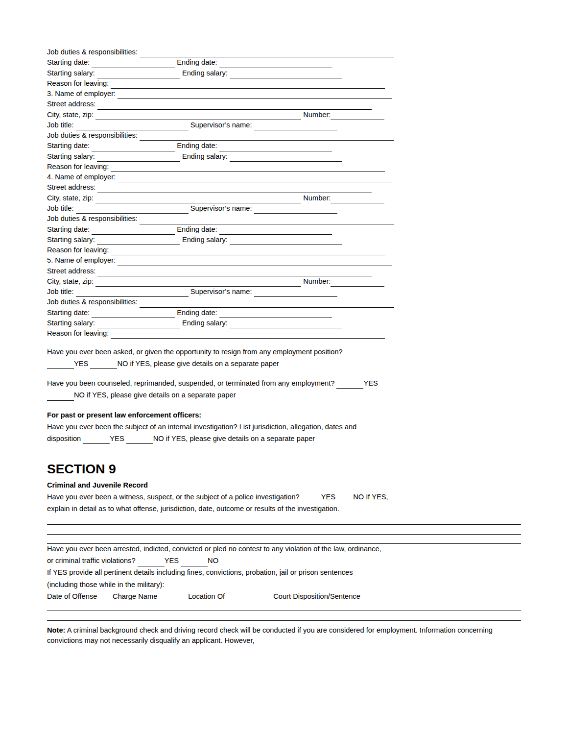Job duties & responsibilities:
Starting date: Ending date:
Starting salary: Ending salary:
Reason for leaving:
3. Name of employer:
Street address:
City, state, zip: Number:
Job title: Supervisor’s name:
Job duties & responsibilities:
Starting date: Ending date:
Starting salary: Ending salary:
Reason for leaving:
4. Name of employer:
Street address:
City, state, zip: Number:
Job title: Supervisor’s name:
Job duties & responsibilities:
Starting date: Ending date:
Starting salary: Ending salary:
Reason for leaving:
5. Name of employer:
Street address:
City, state, zip: Number:
Job title: Supervisor’s name:
Job duties & responsibilities:
Starting date: Ending date:
Starting salary: Ending salary:
Reason for leaving:
Have you ever been asked, or given the opportunity to resign from any employment position?
YES NO if YES, please give details on a separate paper
Have you been counseled, reprimanded, suspended, or terminated from any employment? YES
NO if YES, please give details on a separate paper
For past or present law enforcement officers:
Have you ever been the subject of an internal investigation? List jurisdiction, allegation, dates and
disposition YES NO if YES, please give details on a separate paper
SECTION 9
Criminal and Juvenile Record
Have you ever been a witness, suspect, or the subject of a police investigation? YES NO If YES,
explain in detail as to what offense, jurisdiction, date, outcome or results of the investigation.
Have you ever been arrested, indicted, convicted or pled no contest to any violation of the law, ordinance,
or criminal traffic violations? YES NO
If YES provide all pertinent details including fines, convictions, probation, jail or prison sentences
(including those while in the military):
Date of Offense Charge Name Location Of Court Disposition/Sentence
Note: A criminal background check and driving record check will be conducted if you are considered for employment. Information concerning convictions may not necessarily disqualify an applicant. However,